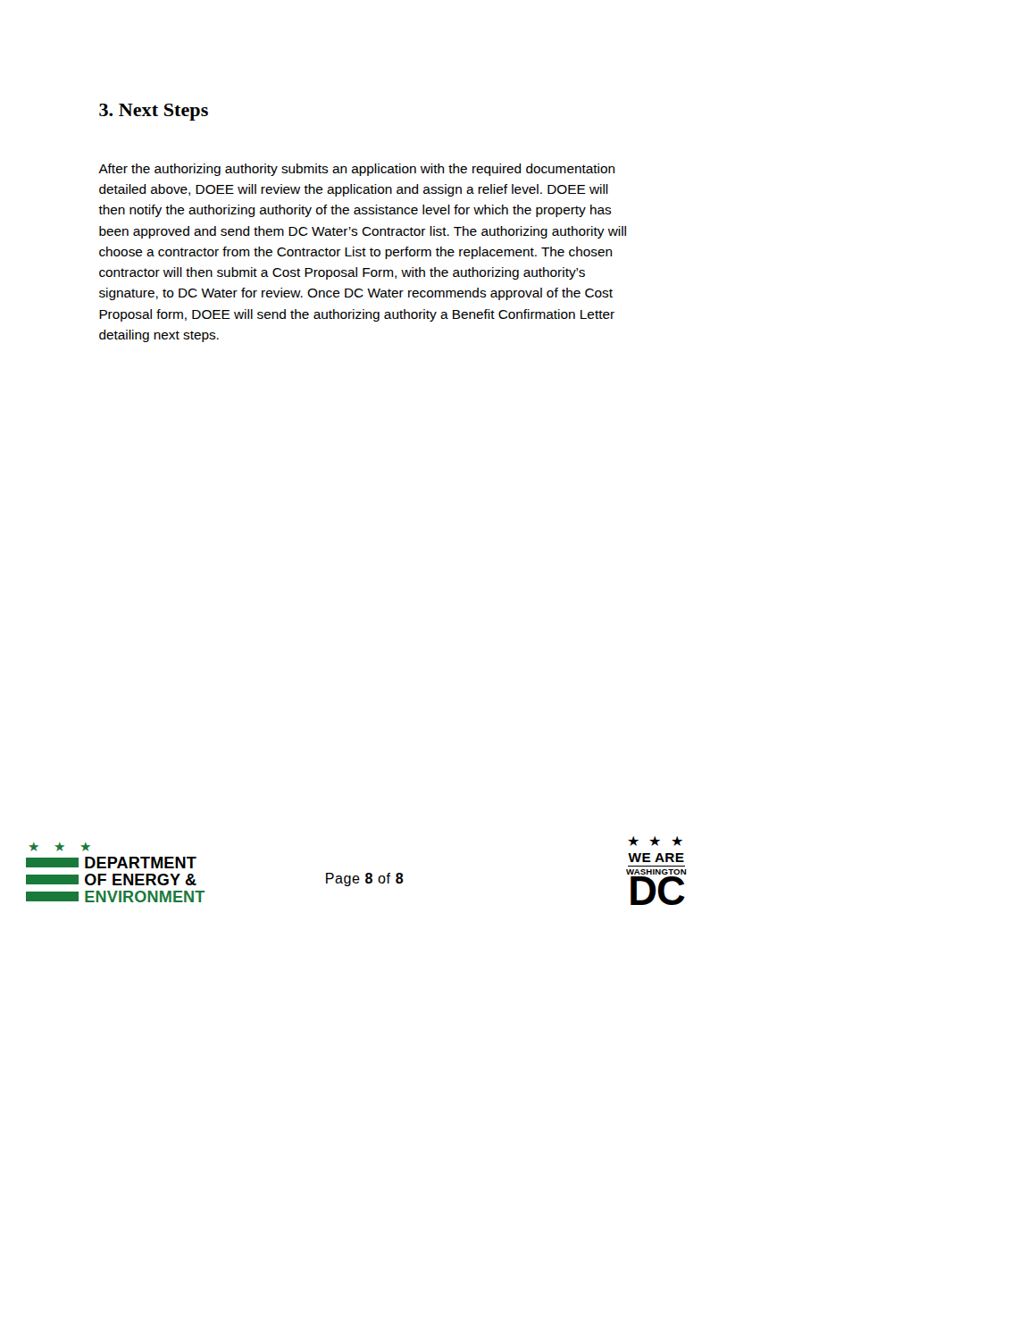3. Next Steps
After the authorizing authority submits an application with the required documentation detailed above, DOEE will review the application and assign a relief level. DOEE will then notify the authorizing authority of the assistance level for which the property has been approved and send them DC Water’s Contractor list. The authorizing authority will choose a contractor from the Contractor List to perform the replacement. The chosen contractor will then submit a Cost Proposal Form, with the authorizing authority’s signature, to DC Water for review. Once DC Water recommends approval of the Cost Proposal form, DOEE will send the authorizing authority a Benefit Confirmation Letter detailing next steps.
Page 8 of 8
★ ★ ★
DEPARTMENT
OF ENERGY &
ENVIRONMENT
★ ★ ★
WE ARE
WASHINGTON
DC